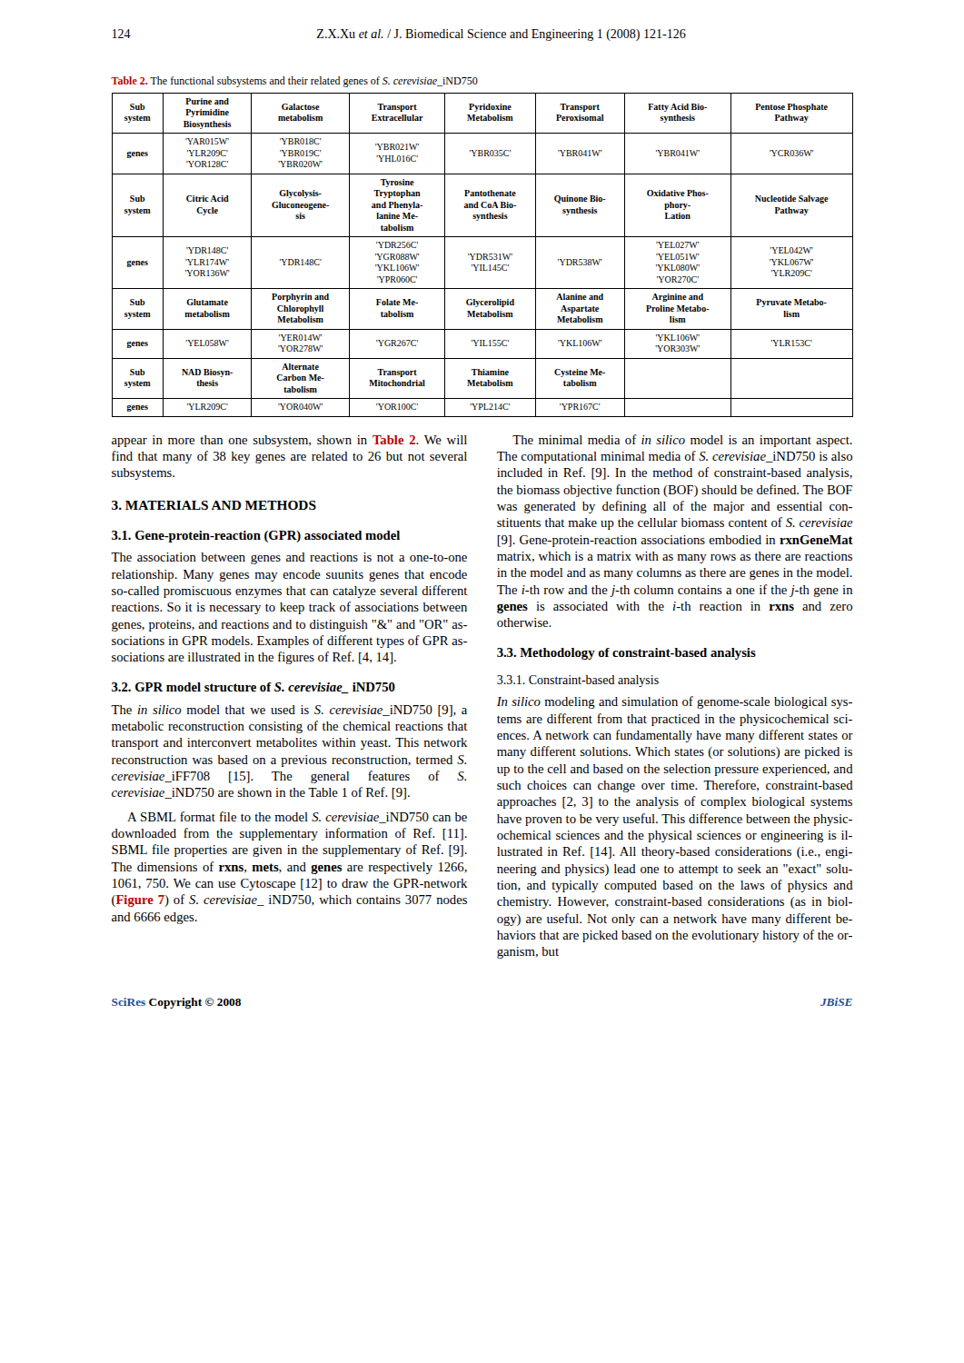124 Z.X.Xu et al. / J. Biomedical Science and Engineering 1 (2008) 121-126
Table 2. The functional subsystems and their related genes of S. cerevisiae_iND750
| Sub system | Purine and Pyrimidine Biosynthesis | Galactose metabolism | Transport Extracellular | Pyridoxine Metabolism | Transport Peroxisomal | Fatty Acid Bio- synthesis | Pentose Phosphate Pathway |
| --- | --- | --- | --- | --- | --- | --- | --- |
| genes | 'YAR015W' 'YLR209C' 'YOR128C' | 'YBR018C' 'YBR019C' 'YBR020W' | 'YBR021W' 'YHL016C' | 'YBR035C' | 'YBR041W' | 'YBR041W' | 'YCR036W' |
| Sub system | Citric Acid Cycle | Glycolysis- Gluconeogene- sis | Tyrosine Tryptophan and Phenyla- lanine Me- tabolism | Pantothenate and CoA Bio- synthesis | Quinone Bio- synthesis | Oxidative Phos- phory- Lation | Nucleotide Salvage Pathway |
| genes | 'YDR148C' 'YLR174W' 'YOR136W' | 'YDR148C' | 'YDR256C' 'YGR088W' 'YKL106W' 'YPR060C' | 'YDR531W' 'YIL145C' | 'YDR538W' | 'YEL027W' 'YEL051W' 'YKL080W' 'YOR270C' | 'YEL042W' 'YKL067W' 'YLR209C' |
| Sub system | Glutamate metabolism | Porphyrin and Chlorophyll Metabolism | Folate Me- tabolism | Glycerolipid Metabolism | Alanine and Aspartate Metabolism | Arginine and Proline Metabo- lism | Pyruvate Metabo- lism |
| genes | 'YEL058W' | 'YER014W' 'YOR278W' | 'YGR267C' | 'YIL155C' | 'YKL106W' | 'YKL106W' 'YOR303W' | 'YLR153C' |
| Sub system | NAD Biosyn- thesis | Alternate Carbon Me- tabolism | Transport Mitochondrial | Thiamine Metabolism | Cysteine Me- tabolism | | |
| genes | 'YLR209C' | 'YOR040W' | 'YOR100C' | 'YPL214C' | 'YPR167C' | | |
appear in more than one subsystem, shown in Table 2. We will find that many of 38 key genes are related to 26 but not several subsystems.
3. MATERIALS AND METHODS
3.1. Gene-protein-reaction (GPR) associated model
The association between genes and reactions is not a one-to-one relationship. Many genes may encode suunits genes that encode so-called promiscuous enzymes that can catalyze several different reactions. So it is necessary to keep track of associations between genes, proteins, and reactions and to distinguish "&" and "OR" associations in GPR models. Examples of different types of GPR associations are illustrated in the figures of Ref. [4, 14].
3.2. GPR model structure of S. cerevisiae_ iND750
The in silico model that we used is S. cerevisiae_iND750 [9], a metabolic reconstruction consisting of the chemical reactions that transport and interconvert metabolites within yeast. This network reconstruction was based on a previous reconstruction, termed S. cerevisiae_iFF708 [15]. The general features of S. cerevisiae_iND750 are shown in the Table 1 of Ref. [9].
A SBML format file to the model S. cerevisiae_iND750 can be downloaded from the supplementary information of Ref. [11]. SBML file properties are given in the supplementary of Ref. [9]. The dimensions of rxns, mets, and genes are respectively 1266, 1061, 750. We can use Cytoscape [12] to draw the GPR-network (Figure 7) of S. cerevisiae_ iND750, which contains 3077 nodes and 6666 edges.
The minimal media of in silico model is an important aspect. The computational minimal media of S. cerevisiae_iND750 is also included in Ref. [9]. In the method of constraint-based analysis, the biomass objective function (BOF) should be defined. The BOF was generated by defining all of the major and essential constituents that make up the cellular biomass content of S. cerevisiae [9]. Gene-protein-reaction associations embodied in rxnGeneMat matrix, which is a matrix with as many rows as there are reactions in the model and as many columns as there are genes in the model. The i-th row and the j-th column contains a one if the j-th gene in genes is associated with the i-th reaction in rxns and zero otherwise.
3.3. Methodology of constraint-based analysis
3.3.1. Constraint-based analysis
In silico modeling and simulation of genome-scale biological systems are different from that practiced in the physicochemical sciences. A network can fundamentally have many different states or many different solutions. Which states (or solutions) are picked is up to the cell and based on the selection pressure experienced, and such choices can change over time. Therefore, constraint-based approaches [2, 3] to the analysis of complex biological systems have proven to be very useful. This difference between the physicochemical sciences and the physical sciences or engineering is illustrated in Ref. [14]. All theory-based considerations (i.e., engineering and physics) lead one to attempt to seek an "exact" solution, and typically computed based on the laws of physics and chemistry. However, constraint-based considerations (as in biology) are useful. Not only can a network have many different behaviors that are picked based on the evolutionary history of the organism, but
SciRes Copyright © 2008 JBiSE